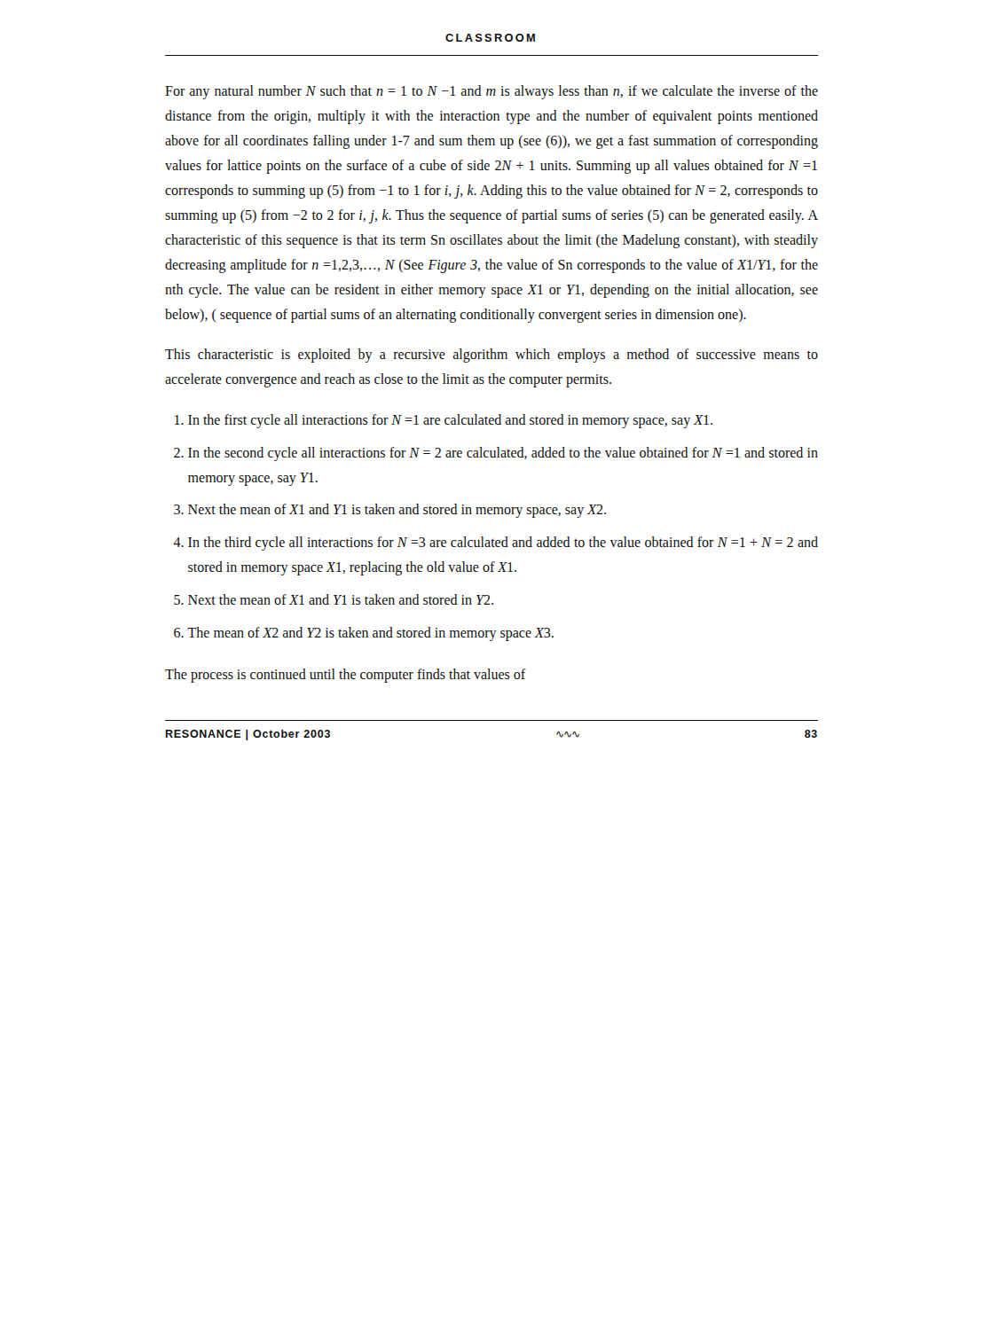CLASSROOM
For any natural number N such that n = 1 to N −1 and m is always less than n, if we calculate the inverse of the distance from the origin, multiply it with the interaction type and the number of equivalent points mentioned above for all coordinates falling under 1-7 and sum them up (see (6)), we get a fast summation of corresponding values for lattice points on the surface of a cube of side 2N + 1 units. Summing up all values obtained for N =1 corresponds to summing up (5) from −1 to 1 for i, j, k. Adding this to the value obtained for N = 2, corresponds to summing up (5) from −2 to 2 for i, j, k. Thus the sequence of partial sums of series (5) can be generated easily. A characteristic of this sequence is that its term Sn oscillates about the limit (the Madelung constant), with steadily decreasing amplitude for n =1,2,3,…, N (See Figure 3, the value of Sn corresponds to the value of X1/Y1, for the nth cycle. The value can be resident in either memory space X1 or Y1, depending on the initial allocation, see below), ( sequence of partial sums of an alternating conditionally convergent series in dimension one).
This characteristic is exploited by a recursive algorithm which employs a method of successive means to accelerate convergence and reach as close to the limit as the computer permits.
In the first cycle all interactions for N =1 are calculated and stored in memory space, say X1.
In the second cycle all interactions for N = 2 are calculated, added to the value obtained for N =1 and stored in memory space, say Y1.
Next the mean of X1 and Y1 is taken and stored in memory space, say X2.
In the third cycle all interactions for N =3 are calculated and added to the value obtained for N =1 + N = 2 and stored in memory space X1, replacing the old value of X1.
Next the mean of X1 and Y1 is taken and stored in Y2.
The mean of X2 and Y2 is taken and stored in memory space X3.
The process is continued until the computer finds that values of
RESONANCE | October 2003 ∿∿∿ 83